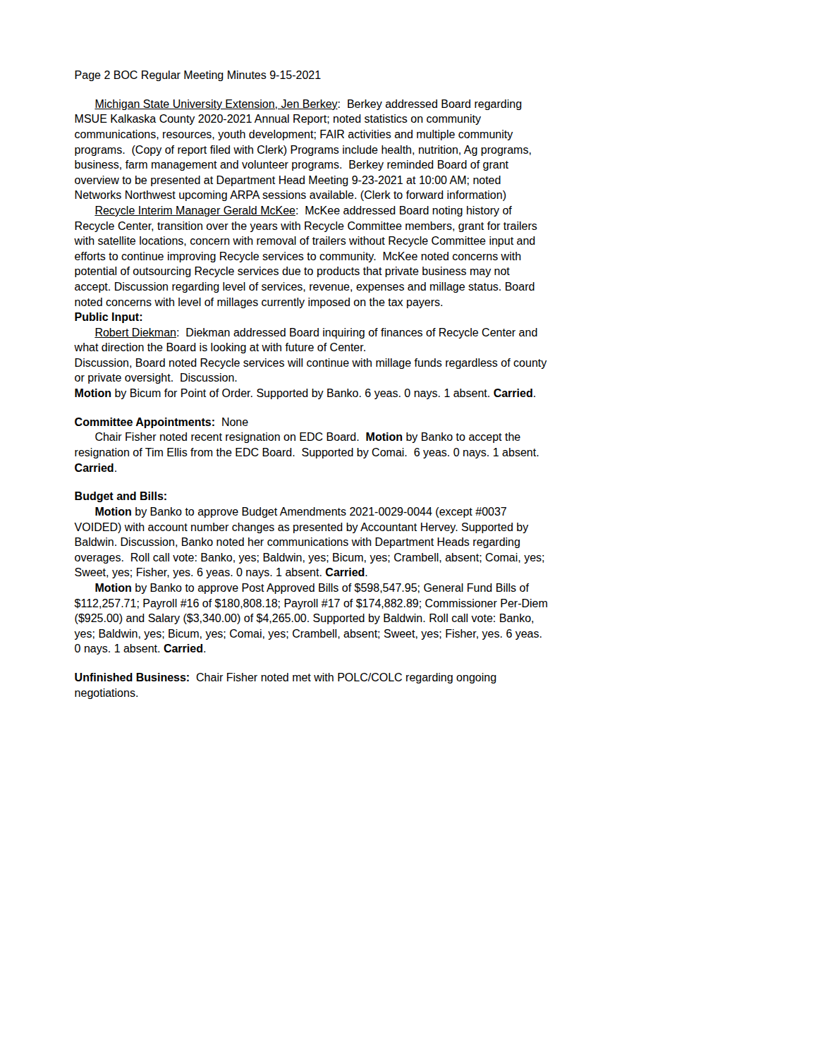Page 2 BOC Regular Meeting Minutes 9-15-2021
Michigan State University Extension, Jen Berkey: Berkey addressed Board regarding MSUE Kalkaska County 2020-2021 Annual Report; noted statistics on community communications, resources, youth development; FAIR activities and multiple community programs. (Copy of report filed with Clerk) Programs include health, nutrition, Ag programs, business, farm management and volunteer programs. Berkey reminded Board of grant overview to be presented at Department Head Meeting 9-23-2021 at 10:00 AM; noted Networks Northwest upcoming ARPA sessions available. (Clerk to forward information)
Recycle Interim Manager Gerald McKee: McKee addressed Board noting history of Recycle Center, transition over the years with Recycle Committee members, grant for trailers with satellite locations, concern with removal of trailers without Recycle Committee input and efforts to continue improving Recycle services to community. McKee noted concerns with potential of outsourcing Recycle services due to products that private business may not accept. Discussion regarding level of services, revenue, expenses and millage status. Board noted concerns with level of millages currently imposed on the tax payers.
Public Input:
Robert Diekman: Diekman addressed Board inquiring of finances of Recycle Center and what direction the Board is looking at with future of Center.
Discussion, Board noted Recycle services will continue with millage funds regardless of county or private oversight. Discussion.
Motion by Bicum for Point of Order. Supported by Banko. 6 yeas. 0 nays. 1 absent. Carried.
Committee Appointments: None
Chair Fisher noted recent resignation on EDC Board. Motion by Banko to accept the resignation of Tim Ellis from the EDC Board. Supported by Comai. 6 yeas. 0 nays. 1 absent. Carried.
Budget and Bills:
Motion by Banko to approve Budget Amendments 2021-0029-0044 (except #0037 VOIDED) with account number changes as presented by Accountant Hervey. Supported by Baldwin. Discussion, Banko noted her communications with Department Heads regarding overages. Roll call vote: Banko, yes; Baldwin, yes; Bicum, yes; Crambell, absent; Comai, yes; Sweet, yes; Fisher, yes. 6 yeas. 0 nays. 1 absent. Carried.
Motion by Banko to approve Post Approved Bills of $598,547.95; General Fund Bills of $112,257.71; Payroll #16 of $180,808.18; Payroll #17 of $174,882.89; Commissioner Per-Diem ($925.00) and Salary ($3,340.00) of $4,265.00. Supported by Baldwin. Roll call vote: Banko, yes; Baldwin, yes; Bicum, yes; Comai, yes; Crambell, absent; Sweet, yes; Fisher, yes. 6 yeas. 0 nays. 1 absent. Carried.
Unfinished Business: Chair Fisher noted met with POLC/COLC regarding ongoing negotiations.